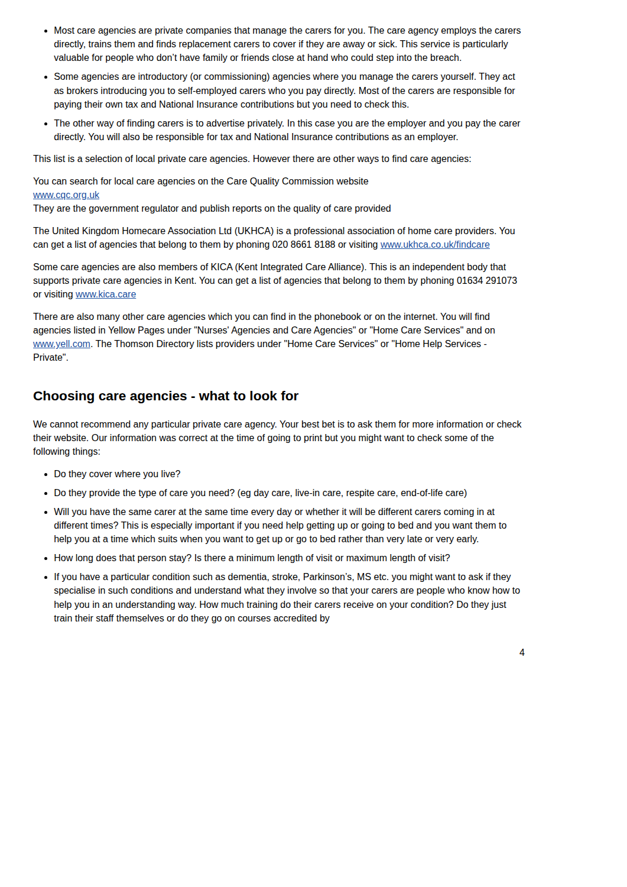Most care agencies are private companies that manage the carers for you. The care agency employs the carers directly, trains them and finds replacement carers to cover if they are away or sick. This service is particularly valuable for people who don’t have family or friends close at hand who could step into the breach.
Some agencies are introductory (or commissioning) agencies where you manage the carers yourself. They act as brokers introducing you to self-employed carers who you pay directly. Most of the carers are responsible for paying their own tax and National Insurance contributions but you need to check this.
The other way of finding carers is to advertise privately. In this case you are the employer and you pay the carer directly. You will also be responsible for tax and National Insurance contributions as an employer.
This list is a selection of local private care agencies. However there are other ways to find care agencies:
You can search for local care agencies on the Care Quality Commission website
www.cqc.org.uk
They are the government regulator and publish reports on the quality of care provided
The United Kingdom Homecare Association Ltd (UKHCA) is a professional association of home care providers. You can get a list of agencies that belong to them by phoning 020 8661 8188 or visiting www.ukhca.co.uk/findcare
Some care agencies are also members of KICA (Kent Integrated Care Alliance). This is an independent body that supports private care agencies in Kent. You can get a list of agencies that belong to them by phoning 01634 291073 or visiting www.kica.care
There are also many other care agencies which you can find in the phonebook or on the internet. You will find agencies listed in Yellow Pages under "Nurses' Agencies and Care Agencies" or "Home Care Services" and on www.yell.com. The Thomson Directory lists providers under "Home Care Services" or "Home Help Services - Private".
Choosing care agencies - what to look for
We cannot recommend any particular private care agency. Your best bet is to ask them for more information or check their website. Our information was correct at the time of going to print but you might want to check some of the following things:
Do they cover where you live?
Do they provide the type of care you need? (eg day care, live-in care, respite care, end-of-life care)
Will you have the same carer at the same time every day or whether it will be different carers coming in at different times? This is especially important if you need help getting up or going to bed and you want them to help you at a time which suits when you want to get up or go to bed rather than very late or very early.
How long does that person stay? Is there a minimum length of visit or maximum length of visit?
If you have a particular condition such as dementia, stroke, Parkinson’s, MS etc. you might want to ask if they specialise in such conditions and understand what they involve so that your carers are people who know how to help you in an understanding way. How much training do their carers receive on your condition? Do they just train their staff themselves or do they go on courses accredited by
4